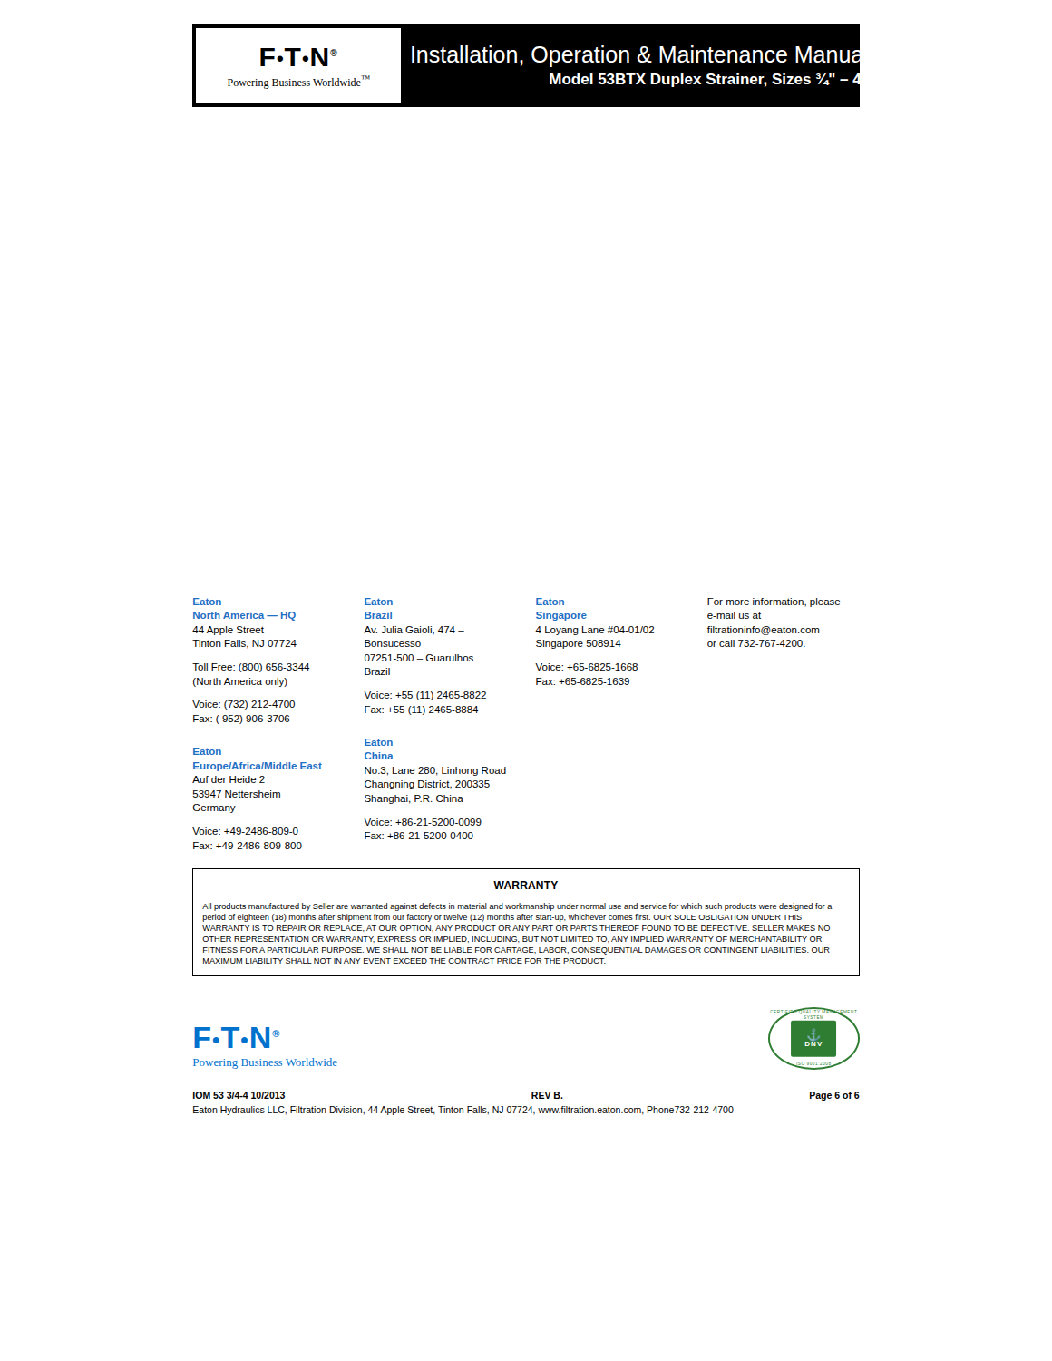F•T•N®
Powering Business Worldwide™
Installation, Operation & Maintenance Manual
Model 53BTX Duplex Strainer, Sizes ¾" – 4"
Eaton
North America — HQ
44 Apple Street
Tinton Falls, NJ 07724
Toll Free: (800) 656-3344
(North America only)
Voice: (732) 212-4700
Fax: ( 952) 906-3706
Eaton
Europe/Africa/Middle East
Auf der Heide 2
53947 Nettersheim
Germany
Voice: +49-2486-809-0
Fax: +49-2486-809-800
Eaton
Brazil
Av. Julia Gaioli, 474 –
Bonsucesso
07251-500 – Guarulhos
Brazil
Voice: +55 (11) 2465-8822
Fax: +55 (11) 2465-8884
Eaton
China
No.3, Lane 280, Linhong Road
Changning District, 200335
Shanghai, P.R. China
Voice: +86-21-5200-0099
Fax: +86-21-5200-0400
Eaton
Singapore
4 Loyang Lane #04-01/02
Singapore 508914
Voice: +65-6825-1668
Fax: +65-6825-1639
For more information, please
e-mail us at
filtrationinfo@eaton.com
or call 732-767-4200.
WARRANTY
All products manufactured by Seller are warranted against defects in material and workmanship under normal use and service for which such products were designed for a period of eighteen (18) months after shipment from our factory or twelve (12) months after start-up, whichever comes first. OUR SOLE OBLIGATION UNDER THIS WARRANTY IS TO REPAIR OR REPLACE, AT OUR OPTION, ANY PRODUCT OR ANY PART OR PARTS THEREOF FOUND TO BE DEFECTIVE. SELLER MAKES NO OTHER REPRESENTATION OR WARRANTY, EXPRESS OR IMPLIED, INCLUDING, BUT NOT LIMITED TO, ANY IMPLIED WARRANTY OF MERCHANTABILITY OR FITNESS FOR A PARTICULAR PURPOSE. WE SHALL NOT BE LIABLE FOR CARTAGE, LABOR, CONSEQUENTIAL DAMAGES OR CONTINGENT LIABILITIES. OUR MAXIMUM LIABILITY SHALL NOT IN ANY EVENT EXCEED THE CONTRACT PRICE FOR THE PRODUCT.
F•T•N®
Powering Business Worldwide
Certified Quality Management System
ISO 9001:2008
⚓
DNV
IOM 53 3/4-4 10/2013
REV B.
Page 6 of 6
Eaton Hydraulics LLC, Filtration Division, 44 Apple Street, Tinton Falls, NJ 07724, www.filtration.eaton.com, Phone732-212-4700